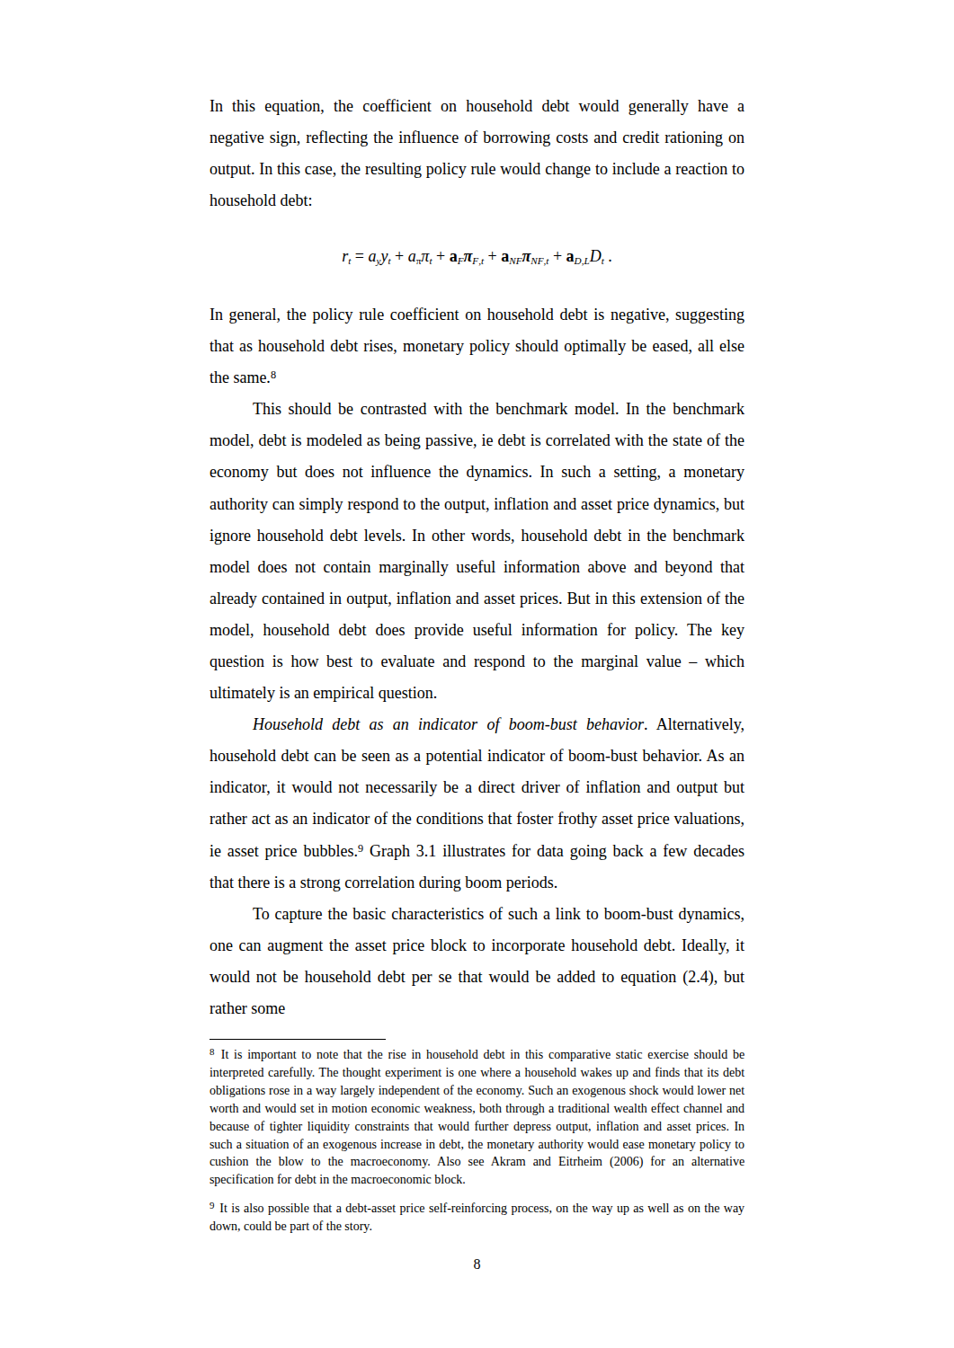In this equation, the coefficient on household debt would generally have a negative sign, reflecting the influence of borrowing costs and credit rationing on output. In this case, the resulting policy rule would change to include a reaction to household debt:
rt = ay yt + aππt + aFπF,t + aNFπNF,t + aD,LDt .
In general, the policy rule coefficient on household debt is negative, suggesting that as household debt rises, monetary policy should optimally be eased, all else the same.8
This should be contrasted with the benchmark model. In the benchmark model, debt is modeled as being passive, ie debt is correlated with the state of the economy but does not influence the dynamics. In such a setting, a monetary authority can simply respond to the output, inflation and asset price dynamics, but ignore household debt levels. In other words, household debt in the benchmark model does not contain marginally useful information above and beyond that already contained in output, inflation and asset prices. But in this extension of the model, household debt does provide useful information for policy. The key question is how best to evaluate and respond to the marginal value – which ultimately is an empirical question.
Household debt as an indicator of boom-bust behavior. Alternatively, household debt can be seen as a potential indicator of boom-bust behavior. As an indicator, it would not necessarily be a direct driver of inflation and output but rather act as an indicator of the conditions that foster frothy asset price valuations, ie asset price bubbles.9 Graph 3.1 illustrates for data going back a few decades that there is a strong correlation during boom periods.
To capture the basic characteristics of such a link to boom-bust dynamics, one can augment the asset price block to incorporate household debt. Ideally, it would not be household debt per se that would be added to equation (2.4), but rather some
8 It is important to note that the rise in household debt in this comparative static exercise should be interpreted carefully. The thought experiment is one where a household wakes up and finds that its debt obligations rose in a way largely independent of the economy. Such an exogenous shock would lower net worth and would set in motion economic weakness, both through a traditional wealth effect channel and because of tighter liquidity constraints that would further depress output, inflation and asset prices. In such a situation of an exogenous increase in debt, the monetary authority would ease monetary policy to cushion the blow to the macroeconomy. Also see Akram and Eitrheim (2006) for an alternative specification for debt in the macroeconomic block.
9 It is also possible that a debt-asset price self-reinforcing process, on the way up as well as on the way down, could be part of the story.
8